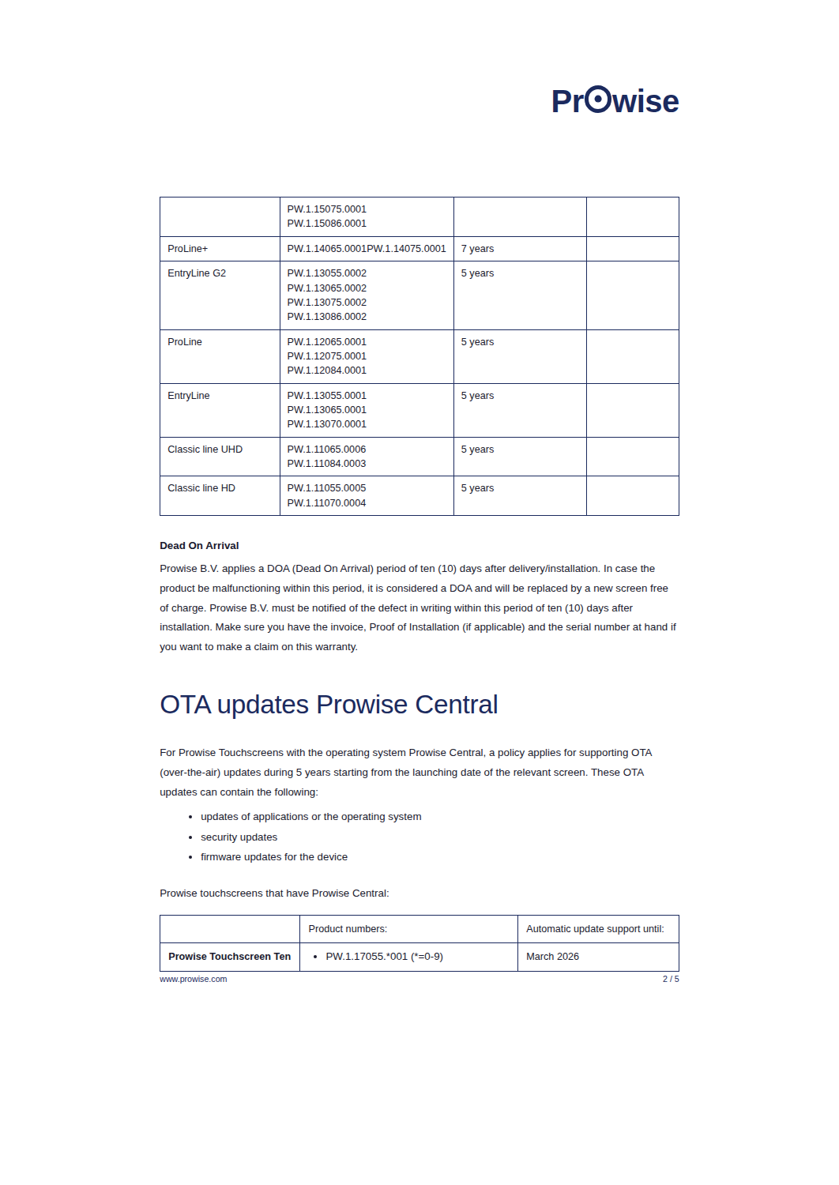Pr wise
| | PW.1.15075.0001 PW.1.15086.0001 | | |
| ProLine+ | PW.1.14065.0001PW.1.14075.0001 | 7 years | |
| EntryLine G2 | PW.1.13055.0002 PW.1.13065.0002 PW.1.13075.0002 PW.1.13086.0002 | 5 years | |
| ProLine | PW.1.12065.0001 PW.1.12075.0001 PW.1.12084.0001 | 5 years | |
| EntryLine | PW.1.13055.0001 PW.1.13065.0001 PW.1.13070.0001 | 5 years | |
| Classic line UHD | PW.1.11065.0006 PW.1.11084.0003 | 5 years | |
| Classic line HD | PW.1.11055.0005 PW.1.11070.0004 | 5 years | |
Dead On Arrival
Prowise B.V. applies a DOA (Dead On Arrival) period of ten (10) days after delivery/installation. In case the product be malfunctioning within this period, it is considered a DOA and will be replaced by a new screen free of charge. Prowise B.V. must be notified of the defect in writing within this period of ten (10) days after installation. Make sure you have the invoice, Proof of Installation (if applicable) and the serial number at hand if you want to make a claim on this warranty.
OTA updates Prowise Central
For Prowise Touchscreens with the operating system Prowise Central, a policy applies for supporting OTA (over-the-air) updates during 5 years starting from the launching date of the relevant screen. These OTA updates can contain the following:
updates of applications or the operating system
security updates
firmware updates for the device
Prowise touchscreens that have Prowise Central:
| | Product numbers: | Automatic update support until: |
| Prowise Touchscreen Ten | PW.1.17055.*001 (*=0-9) | March 2026 |
www.prowise.com 2 / 5